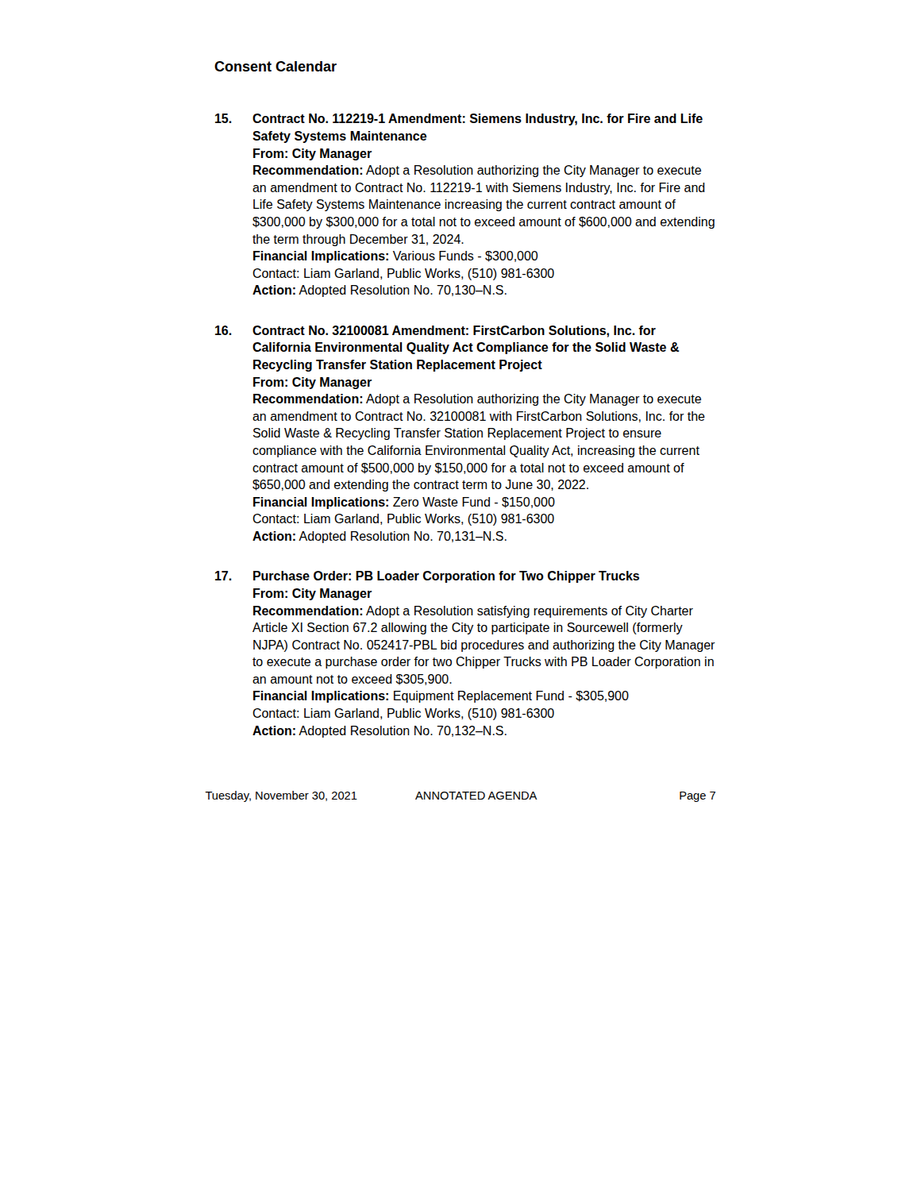Consent Calendar
15.
Contract No. 112219-1 Amendment: Siemens Industry, Inc. for Fire and Life Safety Systems Maintenance
From: City Manager
Recommendation: Adopt a Resolution authorizing the City Manager to execute an amendment to Contract No. 112219-1 with Siemens Industry, Inc. for Fire and Life Safety Systems Maintenance increasing the current contract amount of $300,000 by $300,000 for a total not to exceed amount of $600,000 and extending the term through December 31, 2024.
Financial Implications: Various Funds - $300,000
Contact: Liam Garland, Public Works, (510) 981-6300
Action: Adopted Resolution No. 70,130–N.S.
16.
Contract No. 32100081 Amendment: FirstCarbon Solutions, Inc. for California Environmental Quality Act Compliance for the Solid Waste & Recycling Transfer Station Replacement Project
From: City Manager
Recommendation: Adopt a Resolution authorizing the City Manager to execute an amendment to Contract No. 32100081 with FirstCarbon Solutions, Inc. for the Solid Waste & Recycling Transfer Station Replacement Project to ensure compliance with the California Environmental Quality Act, increasing the current contract amount of $500,000 by $150,000 for a total not to exceed amount of $650,000 and extending the contract term to June 30, 2022.
Financial Implications: Zero Waste Fund - $150,000
Contact: Liam Garland, Public Works, (510) 981-6300
Action: Adopted Resolution No. 70,131–N.S.
17.
Purchase Order: PB Loader Corporation for Two Chipper Trucks
From: City Manager
Recommendation: Adopt a Resolution satisfying requirements of City Charter Article XI Section 67.2 allowing the City to participate in Sourcewell (formerly NJPA) Contract No. 052417-PBL bid procedures and authorizing the City Manager to execute a purchase order for two Chipper Trucks with PB Loader Corporation in an amount not to exceed $305,900.
Financial Implications: Equipment Replacement Fund - $305,900
Contact: Liam Garland, Public Works, (510) 981-6300
Action: Adopted Resolution No. 70,132–N.S.
Tuesday, November 30, 2021
ANNOTATED AGENDA
Page 7